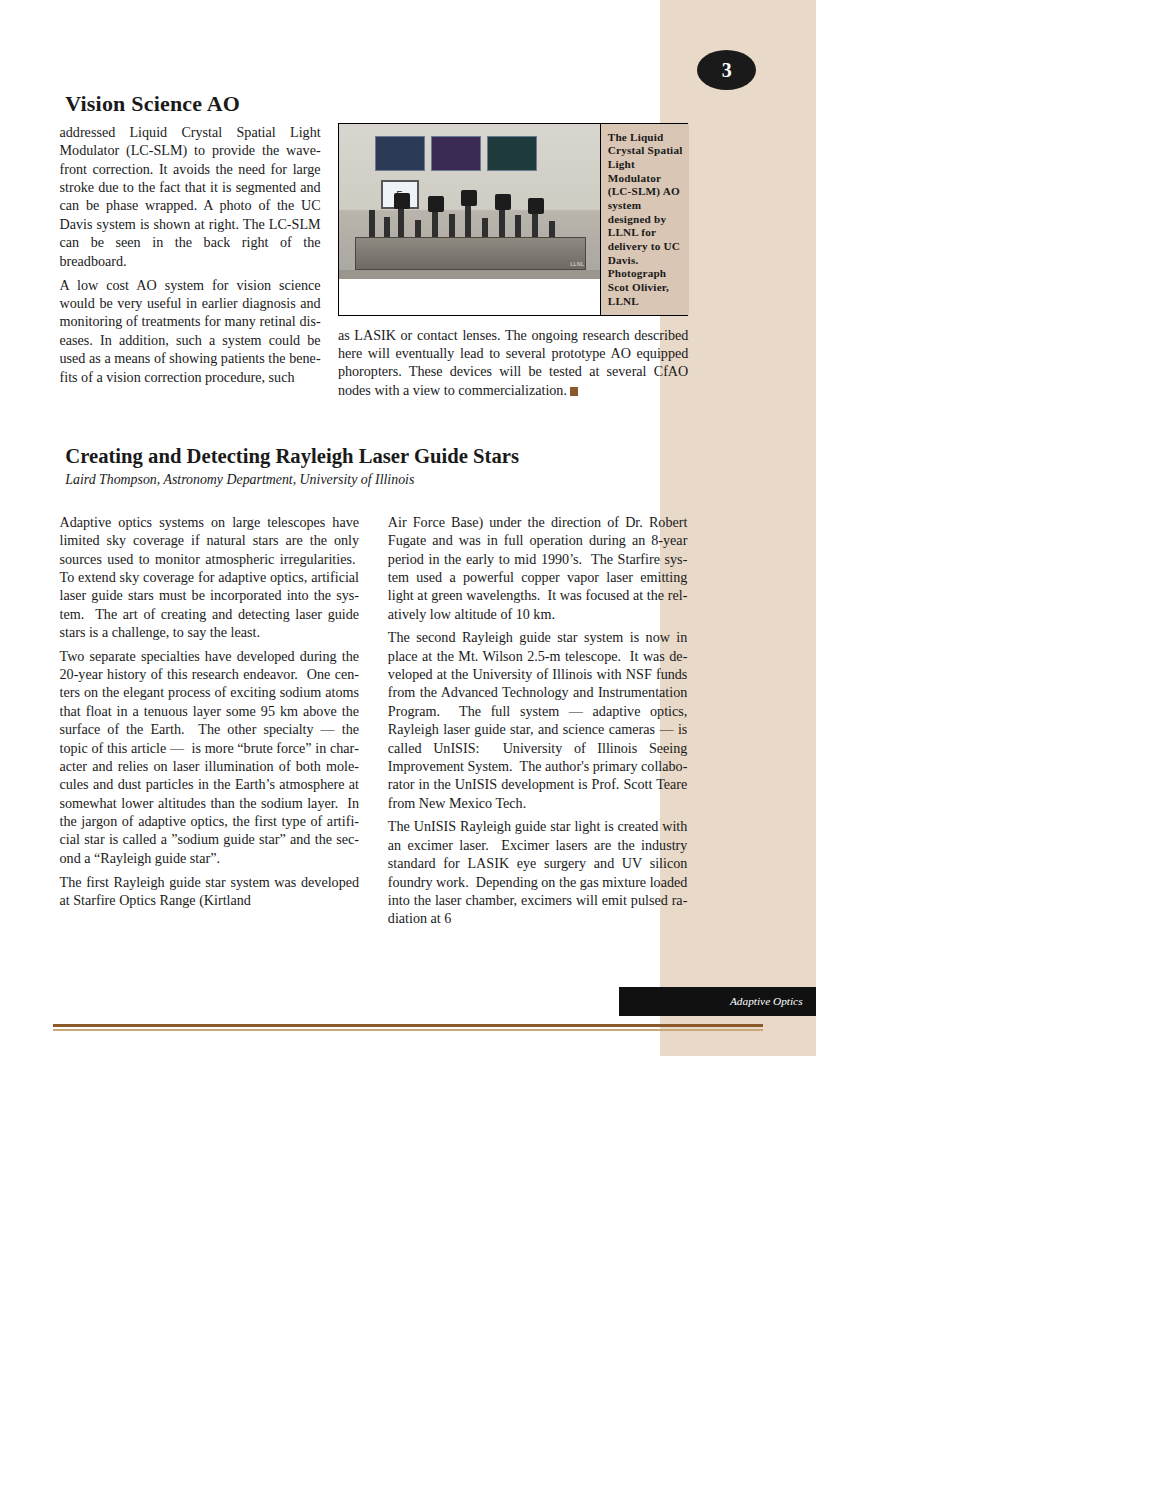3
Vision Science AO
addressed Liquid Crystal Spatial Light Modulator (LC-SLM) to provide the wavefront correction. It avoids the need for large stroke due to the fact that it is segmented and can be phase wrapped. A photo of the UC Davis system is shown at right. The LC-SLM can be seen in the back right of the breadboard.
A low cost AO system for vision science would be very useful in earlier diagnosis and monitoring of treatments for many retinal diseases. In addition, such a system could be used as a means of showing patients the benefits of a vision correction procedure, such
LLNL
The Liquid Crystal Spatial Light Modulator (LC-SLM) AO system designed by LLNL for delivery to UC Davis. Photograph Scot Olivier, LLNL
as LASIK or contact lenses. The ongoing research described here will eventually lead to several prototype AO equipped phoropters. These devices will be tested at several CfAO nodes with a view to commercialization.
Creating and Detecting Rayleigh Laser Guide Stars
Laird Thompson, Astronomy Department, University of Illinois
Adaptive optics systems on large telescopes have limited sky coverage if natural stars are the only sources used to monitor atmospheric irregularities. To extend sky coverage for adaptive optics, artificial laser guide stars must be incorporated into the system. The art of creating and detecting laser guide stars is a challenge, to say the least.
Two separate specialties have developed during the 20-year history of this research endeavor. One centers on the elegant process of exciting sodium atoms that float in a tenuous layer some 95 km above the surface of the Earth. The other specialty — the topic of this article — is more “brute force” in character and relies on laser illumination of both molecules and dust particles in the Earth’s atmosphere at somewhat lower altitudes than the sodium layer. In the jargon of adaptive optics, the first type of artificial star is called a ”sodium guide star” and the second a “Rayleigh guide star”.
The first Rayleigh guide star system was developed at Starfire Optics Range (Kirtland
Air Force Base) under the direction of Dr. Robert Fugate and was in full operation during an 8-year period in the early to mid 1990’s. The Starfire system used a powerful copper vapor laser emitting light at green wavelengths. It was focused at the relatively low altitude of 10 km.
The second Rayleigh guide star system is now in place at the Mt. Wilson 2.5-m telescope. It was developed at the University of Illinois with NSF funds from the Advanced Technology and Instrumentation Program. The full system — adaptive optics, Rayleigh laser guide star, and science cameras — is called UnISIS: University of Illinois Seeing Improvement System. The author's primary collaborator in the UnISIS development is Prof. Scott Teare from New Mexico Tech.
The UnISIS Rayleigh guide star light is created with an excimer laser. Excimer lasers are the industry standard for LASIK eye surgery and UV silicon foundry work. Depending on the gas mixture loaded into the laser chamber, excimers will emit pulsed radiation at 6
Adaptive Optics